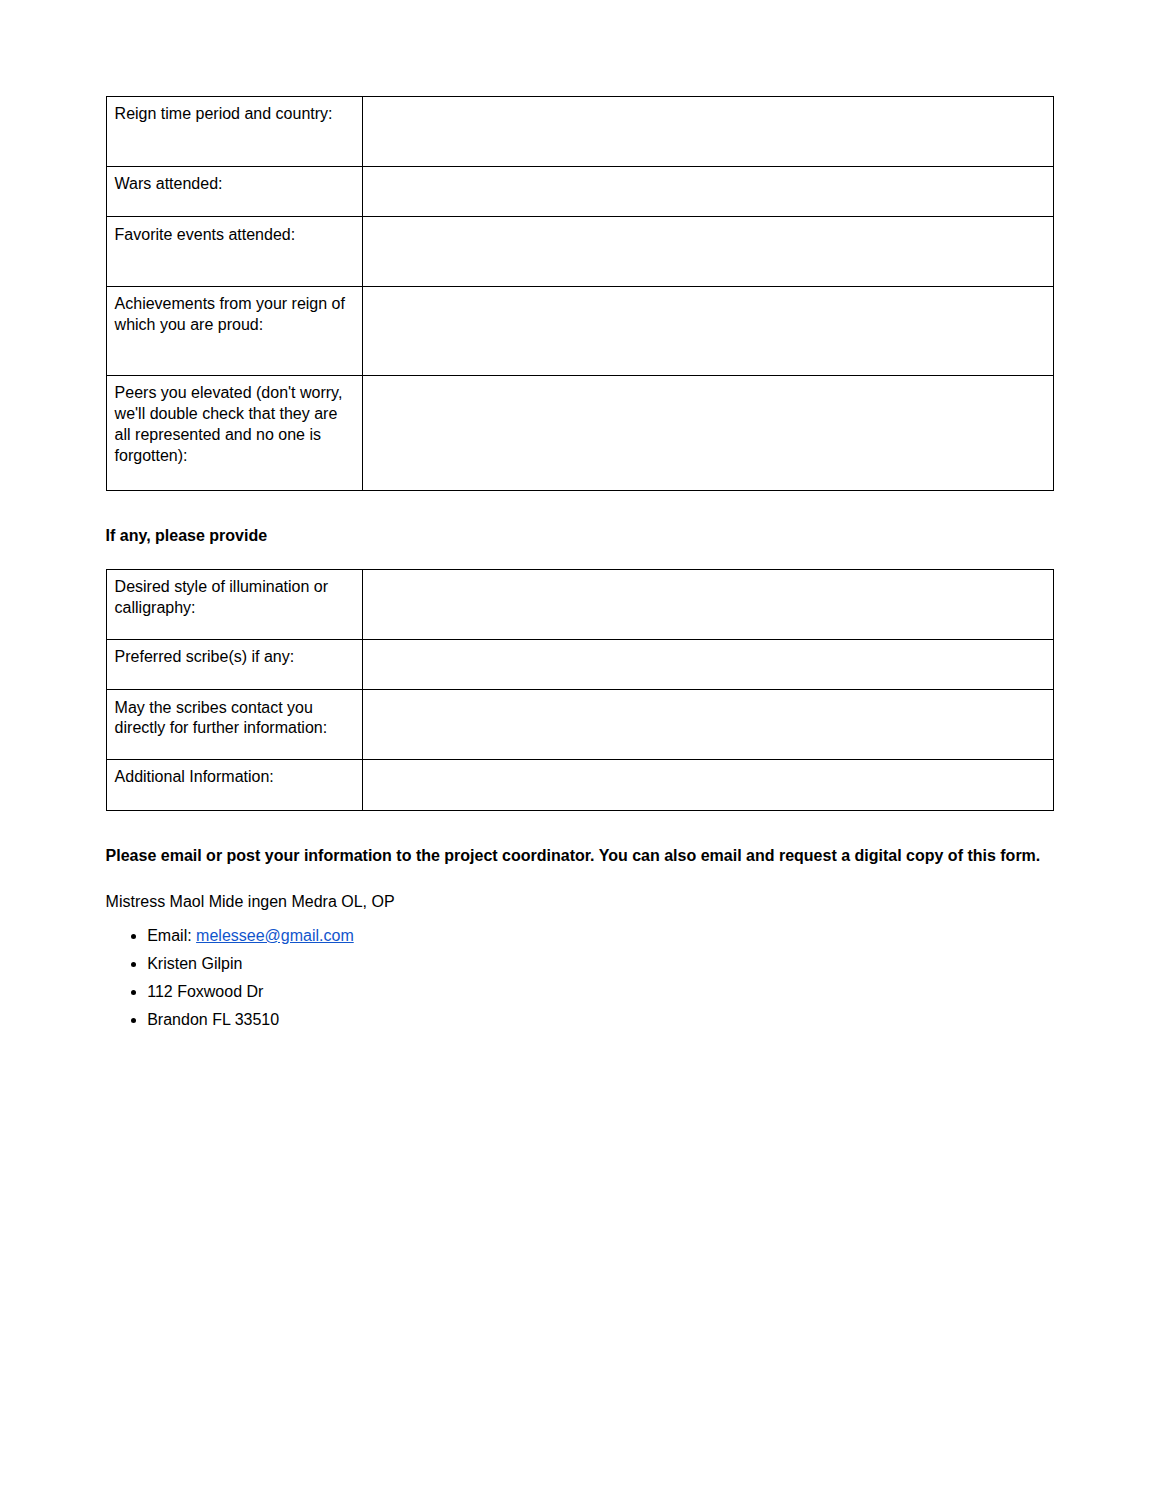| Reign time period and country: | |
| Wars attended: | |
| Favorite events attended: | |
| Achievements from your reign of which you are proud: | |
| Peers you elevated (don't worry, we'll double check that they are all represented and no one is forgotten): | |
If any, please provide
| Desired style of illumination or calligraphy: | |
| Preferred scribe(s) if any: | |
| May the scribes contact you directly for further information: | |
| Additional Information: | |
Please email or post your information to the project coordinator. You can also email and request a digital copy of this form.
Mistress Maol Mide ingen Medra OL, OP
Email: melessee@gmail.com
Kristen Gilpin
112 Foxwood Dr
Brandon FL 33510